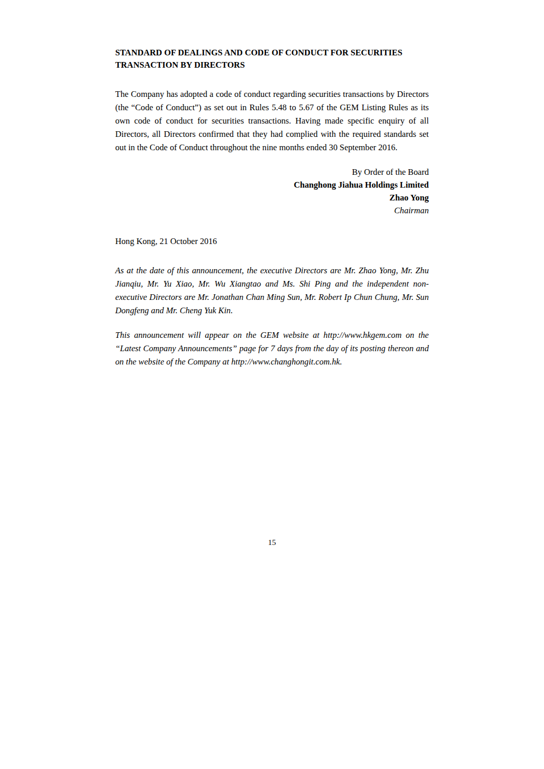Standard of Dealings and Code of Conduct for Securities Transaction by Directors
The Company has adopted a code of conduct regarding securities transactions by Directors (the “Code of Conduct”) as set out in Rules 5.48 to 5.67 of the GEM Listing Rules as its own code of conduct for securities transactions. Having made specific enquiry of all Directors, all Directors confirmed that they had complied with the required standards set out in the Code of Conduct throughout the nine months ended 30 September 2016.
By Order of the Board Changhong Jiahua Holdings Limited Zhao Yong Chairman
Hong Kong, 21 October 2016
As at the date of this announcement, the executive Directors are Mr. Zhao Yong, Mr. Zhu Jianqiu, Mr. Yu Xiao, Mr. Wu Xiangtao and Ms. Shi Ping and the independent non-executive Directors are Mr. Jonathan Chan Ming Sun, Mr. Robert Ip Chun Chung, Mr. Sun Dongfeng and Mr. Cheng Yuk Kin.
This announcement will appear on the GEM website at http://www.hkgem.com on the “Latest Company Announcements” page for 7 days from the day of its posting thereon and on the website of the Company at http://www.changhongit.com.hk.
15